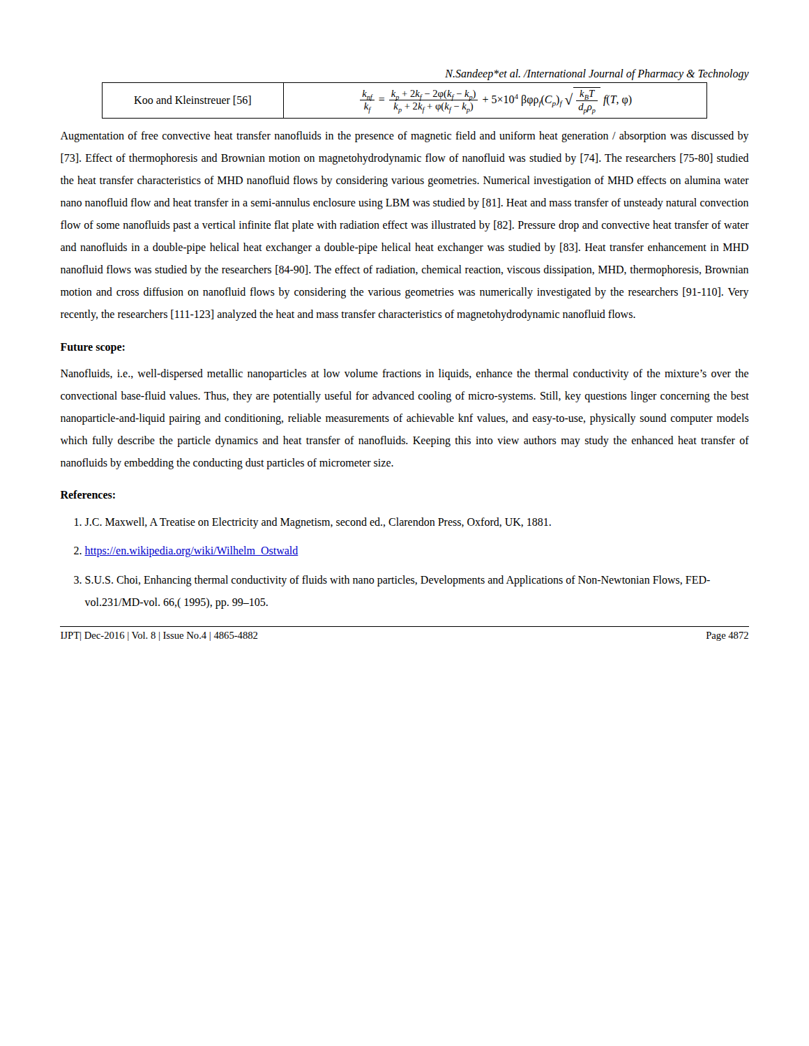N.Sandeep*et al. /International Journal of Pharmacy & Technology
| Koo and Kleinstreuer [56] | k nf k f = k p + 2 k f − 2φ( k f − k p ) k p + 2 k f + φ( k f − k p ) + 5×10 4 βφρ f ( C p ) f √ k B T d p ρ p f ( T , φ) |
Augmentation of free convective heat transfer nanofluids in the presence of magnetic field and uniform heat generation / absorption was discussed by [73]. Effect of thermophoresis and Brownian motion on magnetohydrodynamic flow of nanofluid was studied by [74]. The researchers [75-80] studied the heat transfer characteristics of MHD nanofluid flows by considering various geometries. Numerical investigation of MHD effects on alumina water nano nanofluid flow and heat transfer in a semi-annulus enclosure using LBM was studied by [81]. Heat and mass transfer of unsteady natural convection flow of some nanofluids past a vertical infinite flat plate with radiation effect was illustrated by [82]. Pressure drop and convective heat transfer of water and nanofluids in a double-pipe helical heat exchanger a double-pipe helical heat exchanger was studied by [83]. Heat transfer enhancement in MHD nanofluid flows was studied by the researchers [84-90]. The effect of radiation, chemical reaction, viscous dissipation, MHD, thermophoresis, Brownian motion and cross diffusion on nanofluid flows by considering the various geometries was numerically investigated by the researchers [91-110]. Very recently, the researchers [111-123] analyzed the heat and mass transfer characteristics of magnetohydrodynamic nanofluid flows.
Future scope:
Nanofluids, i.e., well-dispersed metallic nanoparticles at low volume fractions in liquids, enhance the thermal conductivity of the mixture’s over the convectional base-fluid values. Thus, they are potentially useful for advanced cooling of micro-systems. Still, key questions linger concerning the best nanoparticle-and-liquid pairing and conditioning, reliable measurements of achievable knf values, and easy-to-use, physically sound computer models which fully describe the particle dynamics and heat transfer of nanofluids. Keeping this into view authors may study the enhanced heat transfer of nanofluids by embedding the conducting dust particles of micrometer size.
References:
J.C. Maxwell, A Treatise on Electricity and Magnetism, second ed., Clarendon Press, Oxford, UK, 1881.
https://en.wikipedia.org/wiki/Wilhelm_Ostwald
S.U.S. Choi, Enhancing thermal conductivity of fluids with nano particles, Developments and Applications of Non-Newtonian Flows, FED-vol.231/MD-vol. 66,( 1995), pp. 99–105.
IJPT| Dec-2016 | Vol. 8 | Issue No.4 | 4865-4882
Page 4872